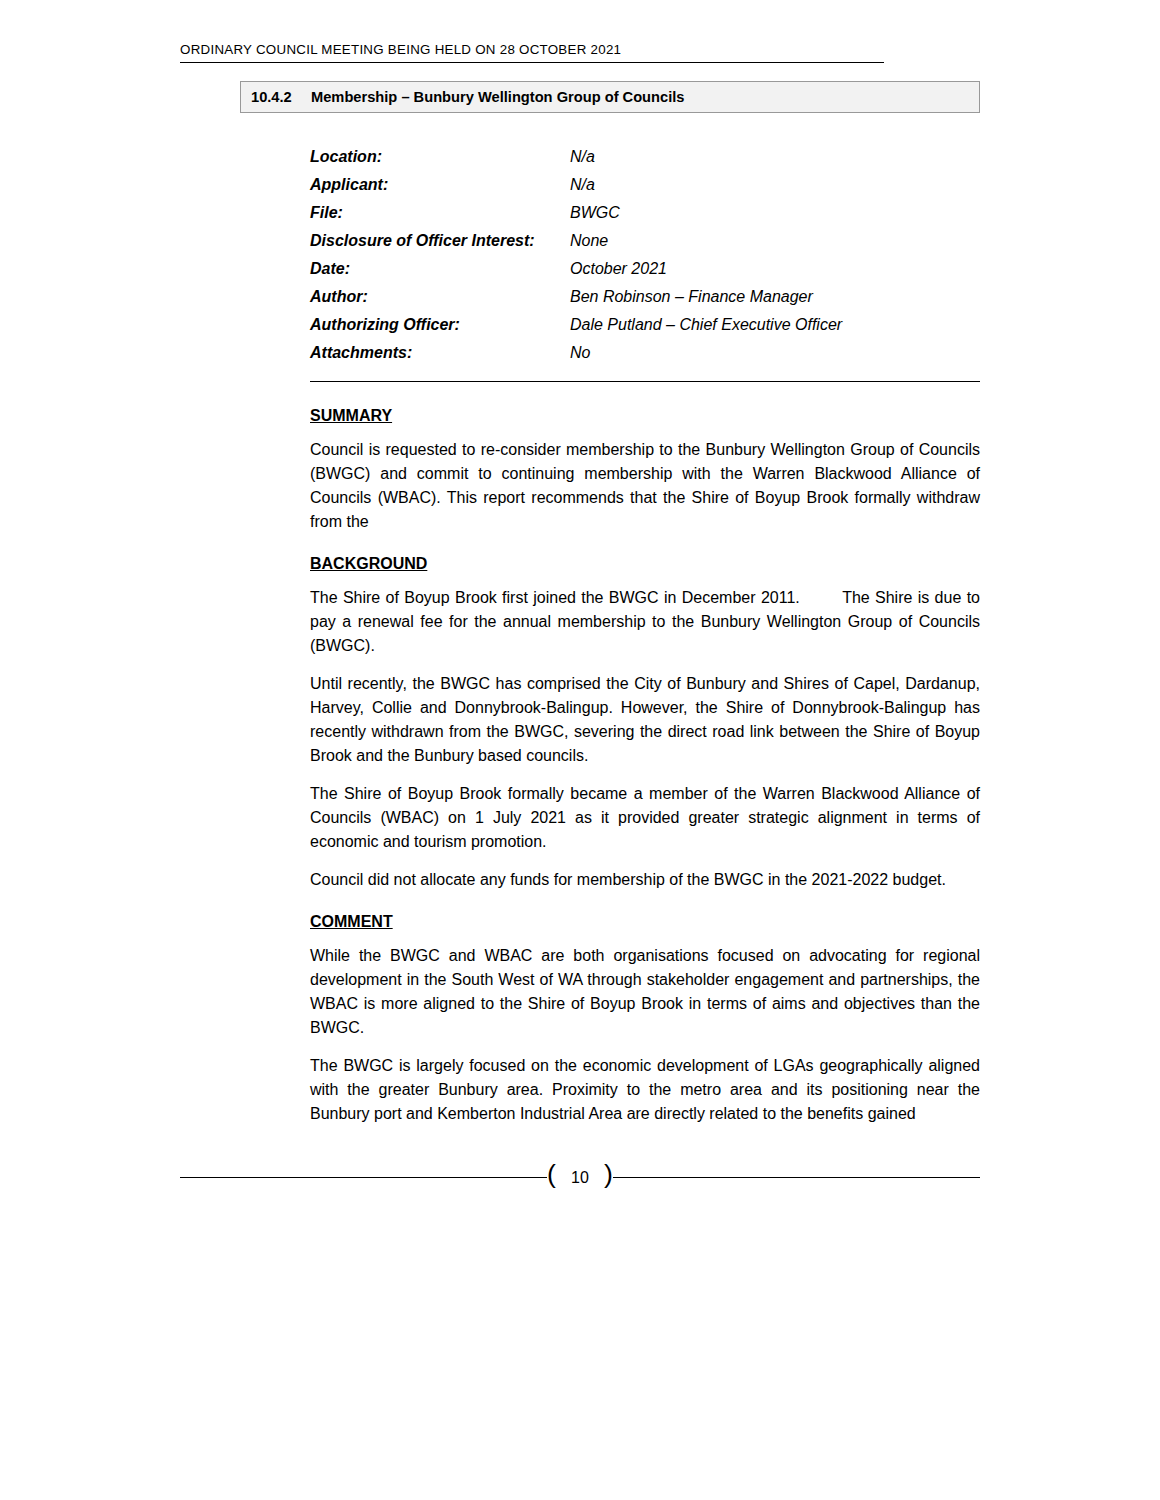ORDINARY COUNCIL MEETING BEING HELD ON 28 OCTOBER 2021
10.4.2 Membership – Bunbury Wellington Group of Councils
| Location: | N/a |
| Applicant: | N/a |
| File: | BWGC |
| Disclosure of Officer Interest: | None |
| Date: | October 2021 |
| Author: | Ben Robinson – Finance Manager |
| Authorizing Officer: | Dale Putland – Chief Executive Officer |
| Attachments: | No |
SUMMARY
Council is requested to re-consider membership to the Bunbury Wellington Group of Councils (BWGC) and commit to continuing membership with the Warren Blackwood Alliance of Councils (WBAC). This report recommends that the Shire of Boyup Brook formally withdraw from the
BACKGROUND
The Shire of Boyup Brook first joined the BWGC in December 2011. The Shire is due to pay a renewal fee for the annual membership to the Bunbury Wellington Group of Councils (BWGC).
Until recently, the BWGC has comprised the City of Bunbury and Shires of Capel, Dardanup, Harvey, Collie and Donnybrook-Balingup. However, the Shire of Donnybrook-Balingup has recently withdrawn from the BWGC, severing the direct road link between the Shire of Boyup Brook and the Bunbury based councils.
The Shire of Boyup Brook formally became a member of the Warren Blackwood Alliance of Councils (WBAC) on 1 July 2021 as it provided greater strategic alignment in terms of economic and tourism promotion.
Council did not allocate any funds for membership of the BWGC in the 2021-2022 budget.
COMMENT
While the BWGC and WBAC are both organisations focused on advocating for regional development in the South West of WA through stakeholder engagement and partnerships, the WBAC is more aligned to the Shire of Boyup Brook in terms of aims and objectives than the BWGC.
The BWGC is largely focused on the economic development of LGAs geographically aligned with the greater Bunbury area. Proximity to the metro area and its positioning near the Bunbury port and Kemberton Industrial Area are directly related to the benefits gained
10